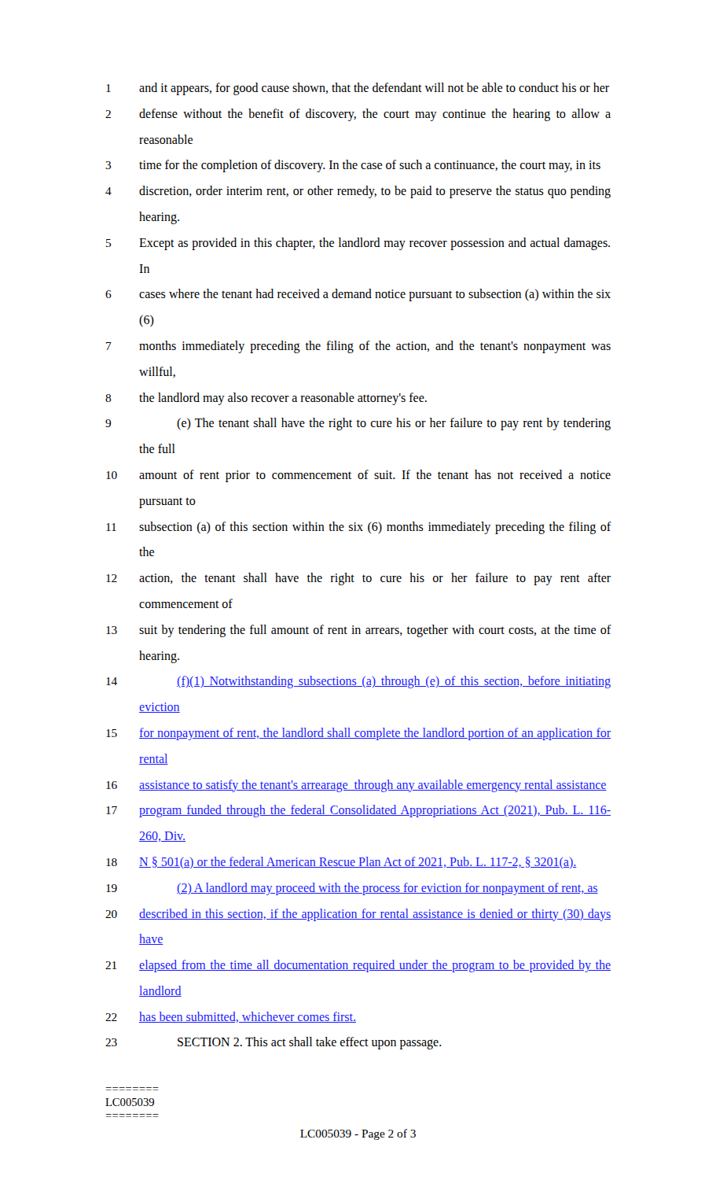| 1 | and it appears, for good cause shown, that the defendant will not be able to conduct his or her |
| 2 | defense without the benefit of discovery, the court may continue the hearing to allow a reasonable |
| 3 | time for the completion of discovery. In the case of such a continuance, the court may, in its |
| 4 | discretion, order interim rent, or other remedy, to be paid to preserve the status quo pending hearing. |
| 5 | Except as provided in this chapter, the landlord may recover possession and actual damages. In |
| 6 | cases where the tenant had received a demand notice pursuant to subsection (a) within the six (6) |
| 7 | months immediately preceding the filing of the action, and the tenant's nonpayment was willful, |
| 8 | the landlord may also recover a reasonable attorney's fee. |
| 9 | (e) The tenant shall have the right to cure his or her failure to pay rent by tendering the full |
| 10 | amount of rent prior to commencement of suit. If the tenant has not received a notice pursuant to |
| 11 | subsection (a) of this section within the six (6) months immediately preceding the filing of the |
| 12 | action, the tenant shall have the right to cure his or her failure to pay rent after commencement of |
| 13 | suit by tendering the full amount of rent in arrears, together with court costs, at the time of hearing. |
| 14 | (f)(1) Notwithstanding subsections (a) through (e) of this section, before initiating eviction |
| 15 | for nonpayment of rent, the landlord shall complete the landlord portion of an application for rental |
| 16 | assistance to satisfy the tenant's arrearage through any available emergency rental assistance |
| 17 | program funded through the federal Consolidated Appropriations Act (2021), Pub. L. 116-260, Div. |
| 18 | N § 501(a) or the federal American Rescue Plan Act of 2021, Pub. L. 117-2, § 3201(a). |
| 19 | (2) A landlord may proceed with the process for eviction for nonpayment of rent, as |
| 20 | described in this section, if the application for rental assistance is denied or thirty (30) days have |
| 21 | elapsed from the time all documentation required under the program to be provided by the landlord |
| 22 | has been submitted, whichever comes first. |
| 23 | SECTION 2. This act shall take effect upon passage. |
========
LC005039
========
LC005039 - Page 2 of 3